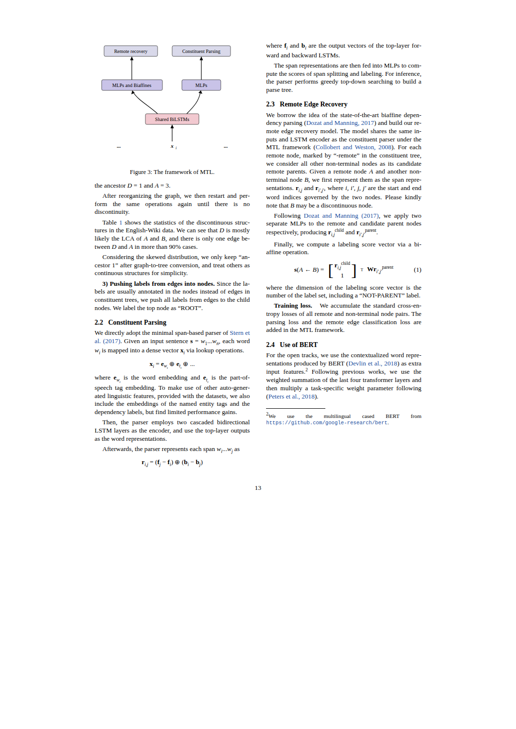Remote recovery Constituent Parsing MLPs and Biaffines MLPs Shared BiLSTMs ... x i ...
Figure 3: The framework of MTL.
the ancestor D = 1 and A = 3.
After reorganizing the graph, we then restart and perform the same operations again until there is no discontinuity.
Table 1 shows the statistics of the discontinuous structures in the English-Wiki data. We can see that D is mostly likely the LCA of A and B, and there is only one edge between D and A in more than 90% cases.
Considering the skewed distribution, we only keep “ancestor 1” after graph-to-tree conversion, and treat others as continuous structures for simplicity.
3) Pushing labels from edges into nodes. Since the labels are usually annotated in the nodes instead of edges in constituent trees, we push all labels from edges to the child nodes. We label the top node as “ROOT”.
2.2 Constituent Parsing
We directly adopt the minimal span-based parser of Stern et al. (2017). Given an input sentence s = w1...wn, each word wi is mapped into a dense vector xi via lookup operations.
xi = ewi ⊕ eti ⊕ ...
where ewi is the word embedding and eti is the part-of-speech tag embedding. To make use of other auto-generated linguistic features, provided with the datasets, we also include the embeddings of the named entity tags and the dependency labels, but find limited performance gains.
Then, the parser employs two cascaded bidirectional LSTM layers as the encoder, and use the top-layer outputs as the word representations.
Afterwards, the parser represents each span wi...wj as
ri,j = (fj − fi) ⊕ (bi − bj)
where fi and bi are the output vectors of the top-layer forward and backward LSTMs.
The span representations are then fed into MLPs to compute the scores of span splitting and labeling. For inference, the parser performs greedy top-down searching to build a parse tree.
2.3 Remote Edge Recovery
We borrow the idea of the state-of-the-art biaffine dependency parsing (Dozat and Manning, 2017) and build our remote edge recovery model. The model shares the same inputs and LSTM encoder as the constituent parser under the MTL framework (Collobert and Weston, 2008). For each remote node, marked by “-remote” in the constituent tree, we consider all other non-terminal nodes as its candidate remote parents. Given a remote node A and another non-terminal node B, we first represent them as the span representations. ri,j and ri′,j′, where i, i′, j, j′ are the start and end word indices governed by the two nodes. Please kindly note that B may be a discontinuous node.
Following Dozat and Manning (2017), we apply two separate MLPs to the remote and candidate parent nodes respectively, producing ri,jchild and ri′,j′parent.
Finally, we compute a labeling score vector via a biaffine operation.
s(A ← B) = [ ri,jchild 1 ] T Wri′,j′parent (1)
where the dimension of the labeling score vector is the number of the label set, including a “NOT-PARENT” label.
Training loss. We accumulate the standard cross-entropy losses of all remote and non-terminal node pairs. The parsing loss and the remote edge classification loss are added in the MTL framework.
2.4 Use of BERT
For the open tracks, we use the contextualized word representations produced by BERT (Devlin et al., 2018) as extra input features.2 Following previous works, we use the weighted summation of the last four transformer layers and then multiply a task-specific weight parameter following (Peters et al., 2018).
2We use the multilingual cased BERT from https://github.com/google-research/bert.
13